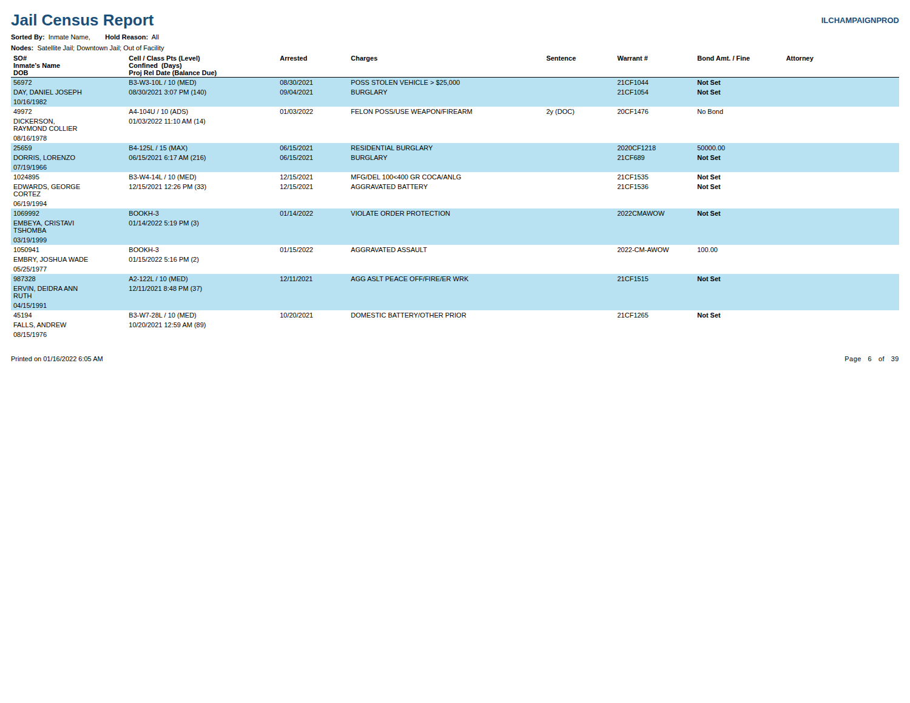ILCHAMPAIGNPROD
Jail Census Report
Sorted By: Inmate Name, Hold Reason: All
Nodes: Satellite Jail; Downtown Jail; Out of Facility
| SO# Inmate's Name DOB | Cell / Class Pts (Level) Confined (Days) Proj Rel Date (Balance Due) | Arrested | Charges | Sentence | Warrant # | Bond Amt. / Fine | Attorney |
| --- | --- | --- | --- | --- | --- | --- | --- |
| 56972 | B3-W3-10L / 10 (MED) | 08/30/2021 | POSS STOLEN VEHICLE > $25,000 | | 21CF1044 | Not Set | |
| DAY, DANIEL JOSEPH | 08/30/2021 3:07 PM (140) | 09/04/2021 | BURGLARY | | 21CF1054 | Not Set | |
| 10/16/1982 | | | | | | | |
| 49972 | A4-104U / 10 (ADS) | 01/03/2022 | FELON POSS/USE WEAPON/FIREARM | 2y (DOC) | 20CF1476 | No Bond | |
| DICKERSON, RAYMOND COLLIER | 01/03/2022 11:10 AM (14) | | | | | | |
| 08/16/1978 | | | | | | | |
| 25659 | B4-125L / 15 (MAX) | 06/15/2021 | RESIDENTIAL BURGLARY | | 2020CF1218 | 50000.00 | |
| DORRIS, LORENZO | 06/15/2021 6:17 AM (216) | 06/15/2021 | BURGLARY | | 21CF689 | Not Set | |
| 07/19/1966 | | | | | | | |
| 1024895 | B3-W4-14L / 10 (MED) | 12/15/2021 | MFG/DEL 100<400 GR COCA/ANLG | | 21CF1535 | Not Set | |
| EDWARDS, GEORGE CORTEZ | 12/15/2021 12:26 PM (33) | 12/15/2021 | AGGRAVATED BATTERY | | 21CF1536 | Not Set | |
| 06/19/1994 | | | | | | | |
| 1069992 | BOOKH-3 | 01/14/2022 | VIOLATE ORDER PROTECTION | | 2022CMAWOW | Not Set | |
| EMBEYA, CRISTAVI TSHOMBA | 01/14/2022 5:19 PM (3) | | | | | | |
| 03/19/1999 | | | | | | | |
| 1050941 | BOOKH-3 | 01/15/2022 | AGGRAVATED ASSAULT | | 2022-CM-AWOW | 100.00 | |
| EMBRY, JOSHUA WADE | 01/15/2022 5:16 PM (2) | | | | | | |
| 05/25/1977 | | | | | | | |
| 987328 | A2-122L / 10 (MED) | 12/11/2021 | AGG ASLT PEACE OFF/FIRE/ER WRK | | 21CF1515 | Not Set | |
| ERVIN, DEIDRA ANN RUTH | 12/11/2021 8:48 PM (37) | | | | | | |
| 04/15/1991 | | | | | | | |
| 45194 | B3-W7-28L / 10 (MED) | 10/20/2021 | DOMESTIC BATTERY/OTHER PRIOR | | 21CF1265 | Not Set | |
| FALLS, ANDREW | 10/20/2021 12:59 AM (89) | | | | | | |
| 08/15/1976 | | | | | | | |
Printed on 01/16/2022 6:05 AM
Page 6 of 39